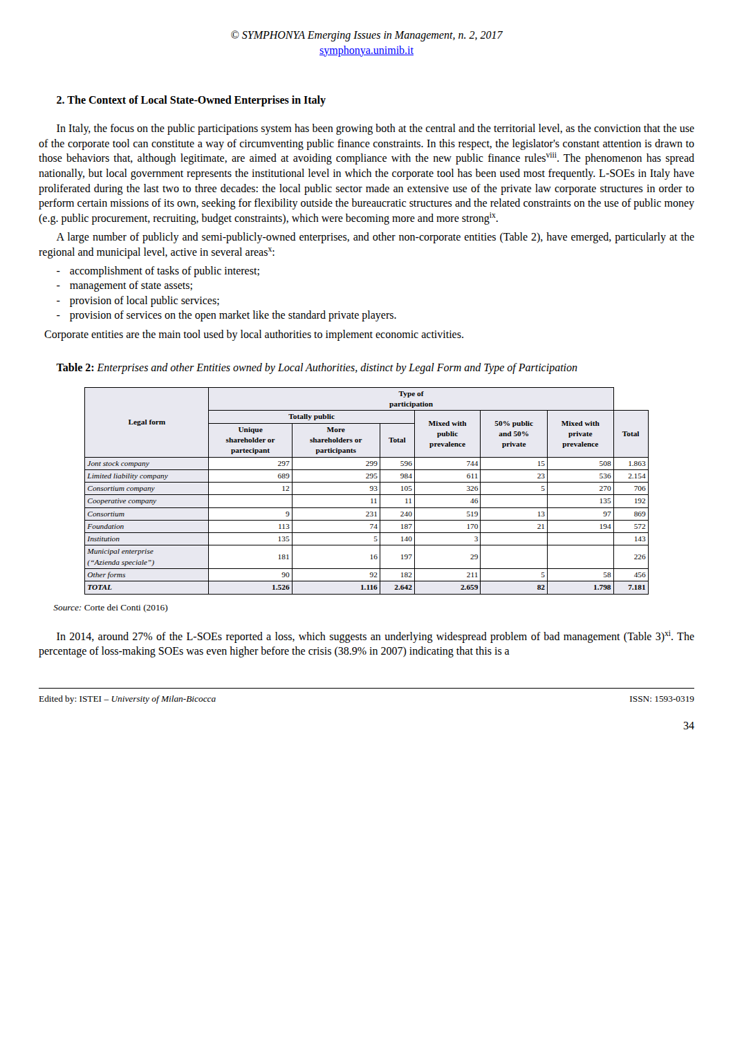© SYMPHONYA Emerging Issues in Management, n. 2, 2017
symphonya.unimib.it
2. The Context of Local State-Owned Enterprises in Italy
In Italy, the focus on the public participations system has been growing both at the central and the territorial level, as the conviction that the use of the corporate tool can constitute a way of circumventing public finance constraints. In this respect, the legislator's constant attention is drawn to those behaviors that, although legitimate, are aimed at avoiding compliance with the new public finance rulesviii. The phenomenon has spread nationally, but local government represents the institutional level in which the corporate tool has been used most frequently. L-SOEs in Italy have proliferated during the last two to three decades: the local public sector made an extensive use of the private law corporate structures in order to perform certain missions of its own, seeking for flexibility outside the bureaucratic structures and the related constraints on the use of public money (e.g. public procurement, recruiting, budget constraints), which were becoming more and more strongix.
A large number of publicly and semi-publicly-owned enterprises, and other non-corporate entities (Table 2), have emerged, particularly at the regional and municipal level, active in several areasx:
accomplishment of tasks of public interest;
management of state assets;
provision of local public services;
provision of services on the open market like the standard private players.
Corporate entities are the main tool used by local authorities to implement economic activities.
Table 2: Enterprises and other Entities owned by Local Authorities, distinct by Legal Form and Type of Participation
| Legal form | Type of participation |
| --- | --- |
| Totally public | Mixed with public prevalence | 50% public and 50% private | Mixed with private prevalence | Total |
| Unique shareholder or partecipant | More shareholders or participants | Total |
| Jont stock company | 297 | 299 | 596 | 744 | 15 | 508 | 1.863 |
| Limited liability company | 689 | 295 | 984 | 611 | 23 | 536 | 2.154 |
| Consortium company | 12 | 93 | 105 | 326 | 5 | 270 | 706 |
| Cooperative company | | 11 | 11 | 46 | | 135 | 192 |
| Consortium | 9 | 231 | 240 | 519 | 13 | 97 | 869 |
| Foundation | 113 | 74 | 187 | 170 | 21 | 194 | 572 |
| Institution | 135 | 5 | 140 | 3 | | | 143 |
| Municipal enterprise (“Azienda speciale”) | 181 | 16 | 197 | 29 | | | 226 |
| Other forms | 90 | 92 | 182 | 211 | 5 | 58 | 456 |
| TOTAL | 1.526 | 1.116 | 2.642 | 2.659 | 82 | 1.798 | 7.181 |
Source: Corte dei Conti (2016)
In 2014, around 27% of the L-SOEs reported a loss, which suggests an underlying widespread problem of bad management (Table 3)xi. The percentage of loss-making SOEs was even higher before the crisis (38.9% in 2007) indicating that this is a
Edited by: ISTEI – University of Milan-Bicocca
ISSN: 1593-0319
34